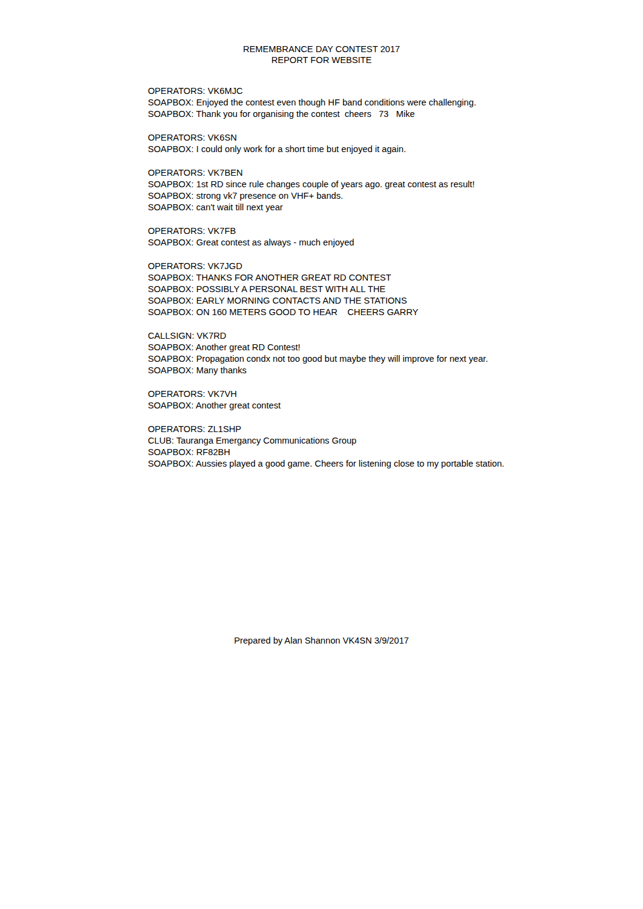REMEMBRANCE DAY CONTEST 2017
REPORT FOR WEBSITE
OPERATORS: VK6MJC
SOAPBOX: Enjoyed the contest even though HF band conditions were challenging.
SOAPBOX: Thank you for organising the contest cheers 73 Mike
OPERATORS: VK6SN
SOAPBOX: I could only work for a short time but enjoyed it again.
OPERATORS: VK7BEN
SOAPBOX: 1st RD since rule changes couple of years ago. great contest as result!
SOAPBOX: strong vk7 presence on VHF+ bands.
SOAPBOX: can't wait till next year
OPERATORS: VK7FB
SOAPBOX: Great contest as always - much enjoyed
OPERATORS: VK7JGD
SOAPBOX: THANKS FOR ANOTHER GREAT RD CONTEST
SOAPBOX: POSSIBLY A PERSONAL BEST WITH ALL THE
SOAPBOX: EARLY MORNING CONTACTS AND THE STATIONS
SOAPBOX: ON 160 METERS GOOD TO HEAR CHEERS GARRY
CALLSIGN: VK7RD
SOAPBOX: Another great RD Contest!
SOAPBOX: Propagation condx not too good but maybe they will improve for next year.
SOAPBOX: Many thanks
OPERATORS: VK7VH
SOAPBOX: Another great contest
OPERATORS: ZL1SHP
CLUB: Tauranga Emergancy Communications Group
SOAPBOX: RF82BH
SOAPBOX: Aussies played a good game. Cheers for listening close to my portable station.
Prepared by Alan Shannon VK4SN 3/9/2017